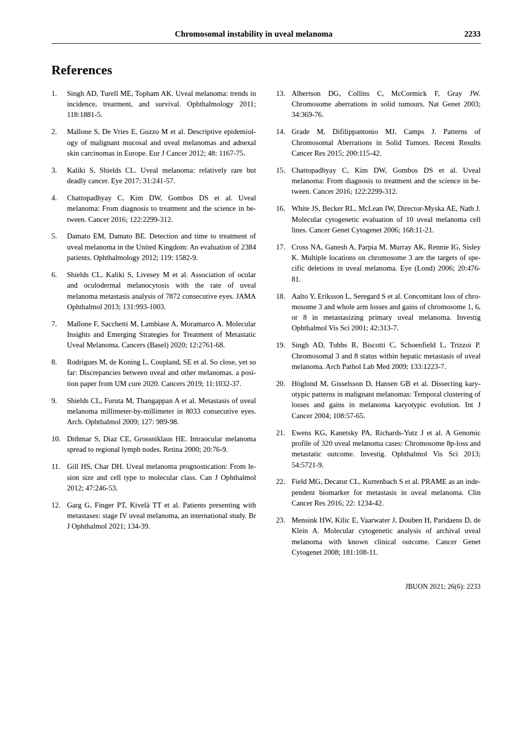Chromosomal instability in uveal melanoma 2233
References
Singh AD, Turell ME, Topham AK. Uveal melanoma: trends in incidence, treatment, and survival. Ophthalmology 2011; 118:1881-5.
Mallone S, De Vries E, Guzzo M et al. Descriptive epidemiology of malignant mucosal and uveal melanomas and adnexal skin carcinomas in Europe. Eur J Cancer 2012; 48: 1167-75.
Kaliki S, Shields CL. Uveal melanoma: relatively rare but deadly cancer. Eye 2017; 31:241-57.
Chattopadhyay C, Kim DW, Gombos DS et al. Uveal melanoma: From diagnosis to treatment and the science in between. Cancer 2016; 122:2299-312.
Damato EM, Damato BE. Detection and time to treatment of uveal melanoma in the United Kingdom: An evaluation of 2384 patients. Ophthalmology 2012; 119: 1582-9.
Shields CL, Kaliki S, Livesey M et al. Association of ocular and oculodermal melanocytosis with the rate of uveal melanoma metastasis analysis of 7872 consecutive eyes. JAMA Ophthalmol 2013; 131:993-1003.
Mallone F, Sacchetti M, Lambiase A, Moramarco A. Molecular Insights and Emerging Strategies for Treatment of Metastatic Uveal Melanoma. Cancers (Basel) 2020; 12:2761-68.
Rodrigues M, de Koning L, Coupland, SE et al. So close, yet so far: Discrepancies between uveal and other melanomas. a position paper from UM cure 2020. Cancers 2019; 11:1032-37.
Shields CL, Furuta M, Thangappan A et al. Metastasis of uveal melanoma millimeter-by-millimeter in 8033 consecutive eyes. Arch. Ophthalmol 2009; 127: 989-98.
Dithmar S, Diaz CE, Grossniklaus HE. Intraocular melanoma spread to regional lymph nodes. Retina 2000; 20:76-9.
Gill HS, Char DH. Uveal melanoma prognostication: From lesion size and cell type to molecular class. Can J Ophthalmol 2012; 47:246-53.
Garg G, Finger PT, Kivelä TT et al. Patients presenting with metastases: stage IV uveal melanoma, an international study. Br J Ophthalmol 2021; 134-39.
Albertson DG, Collins C, McCormick F, Gray JW. Chromosome aberrations in solid tumours. Nat Genet 2003; 34:369-76.
Grade M, Difilippantonio MJ, Camps J. Patterns of Chromosomal Aberrations in Solid Tumors. Recent Results Cancer Res 2015; 200:115-42.
Chattopadhyay C, Kim DW, Gombos DS et al. Uveal melanoma: From diagnosis to treatment and the science in between. Cancer 2016; 122:2299-312.
White JS, Becker RL, McLean IW, Director-Myska AE, Nath J. Molecular cytogenetic evaluation of 10 uveal melanoma cell lines. Cancer Genet Cytogenet 2006; 168:11-21.
Cross NA, Ganesh A, Parpia M, Murray AK, Rennie IG, Sisley K. Multiple locations on chromosome 3 are the targets of specific deletions in uveal melanoma. Eye (Lond) 2006; 20:476-81.
Aalto Y, Eriksson L, Seregard S et al. Concomitant loss of chromosome 3 and whole arm losses and gains of chromosome 1, 6, or 8 in metastasizing primary uveal melanoma. Investig Ophthalmol Vis Sci 2001; 42:313-7.
Singh AD, Tubbs R, Biscotti C, Schoenfield L, Trizzoi P. Chromosomal 3 and 8 status within hepatic metastasis of uveal melanoma. Arch Pathol Lab Med 2009; 133:1223-7.
Höglund M, Gisselsson D, Hansen GB et al. Dissecting karyotypic patterns in malignant melanomas: Temporal clustering of losses and gains in melanoma karyotypic evolution. Int J Cancer 2004; 108:57-65.
Ewens KG, Kanetsky PA, Richards-Yutz J et al. A Genomic profile of 320 uveal melanoma cases: Chromosome 8p-loss and metastatic outcome. Investig. Ophthalmol Vis Sci 2013; 54:5721-9.
Field MG, Decatur CL, Kurtenbach S et al. PRAME as an independent biomarker for metastasis in uveal melanoma. Clin Cancer Res 2016; 22: 1234-42.
Mensink HW, Kilic E, Vaarwater J, Douben H, Paridaens D, de Klein A. Molecular cytogenetic analysis of archival uveal melanoma with known clinical outcome. Cancer Genet Cytogenet 2008; 181:108-11.
JBUON 2021; 26(6): 2233